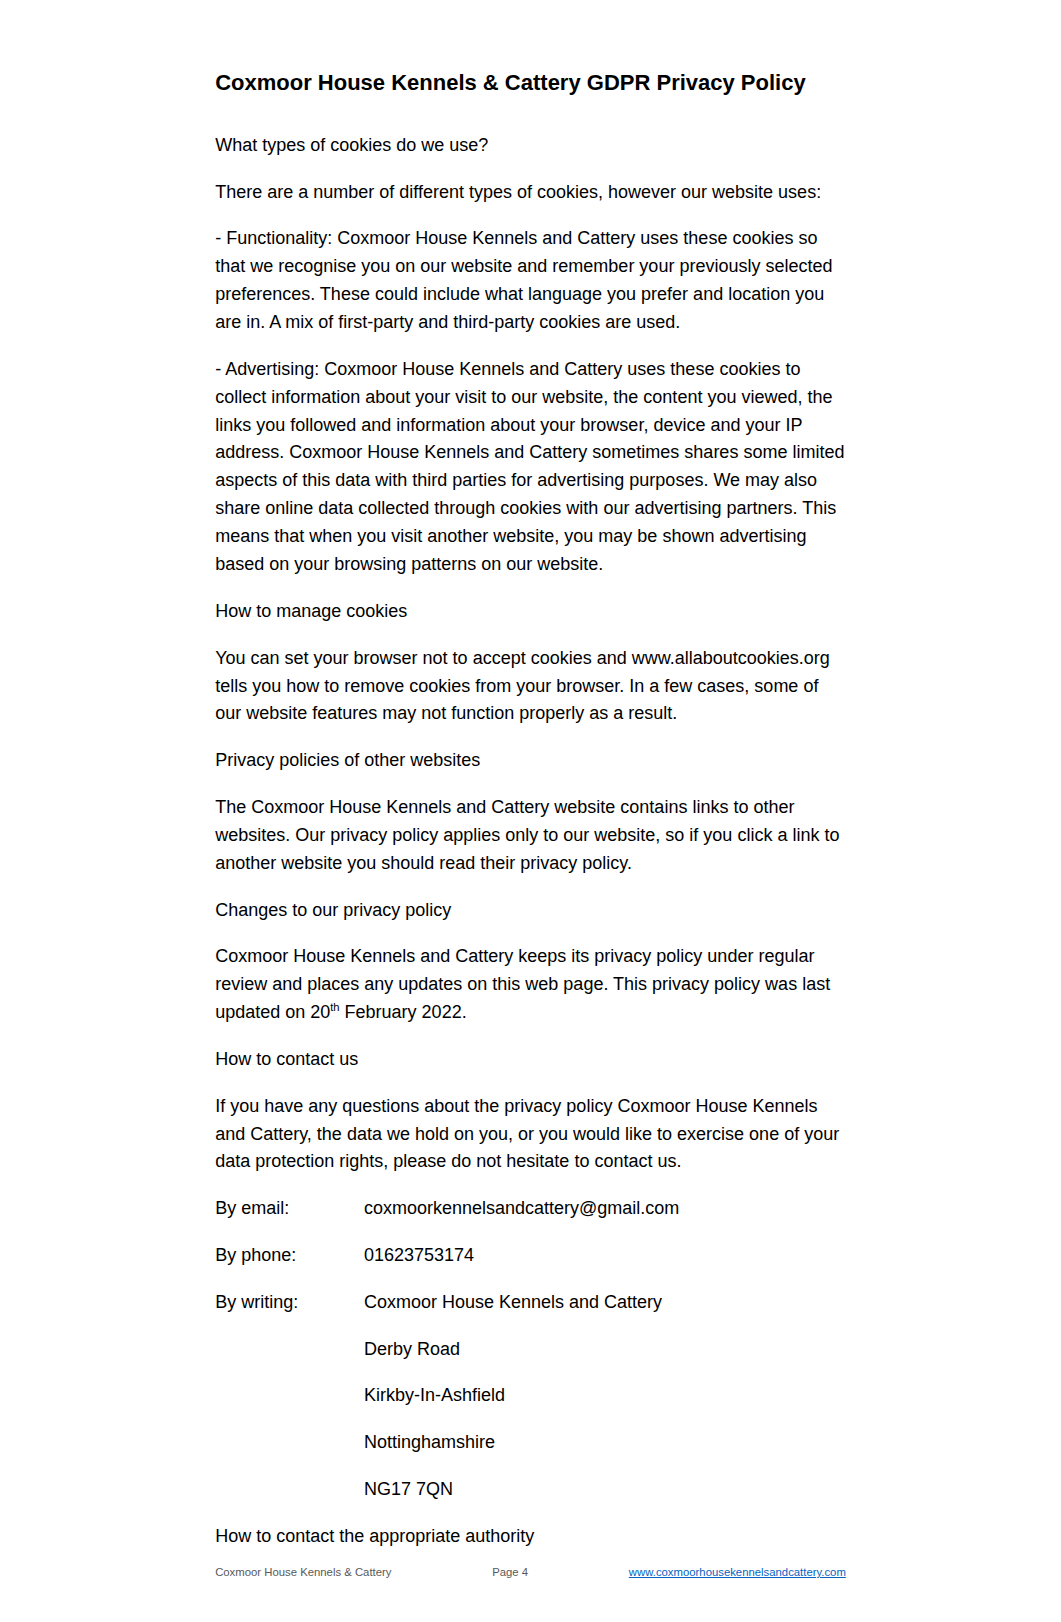Coxmoor House Kennels & Cattery GDPR Privacy Policy
What types of cookies do we use?
There are a number of different types of cookies, however our website uses:
- Functionality: Coxmoor House Kennels and Cattery uses these cookies so that we recognise you on our website and remember your previously selected preferences. These could include what language you prefer and location you are in. A mix of first-party and third-party cookies are used.
- Advertising: Coxmoor House Kennels and Cattery uses these cookies to collect information about your visit to our website, the content you viewed, the links you followed and information about your browser, device and your IP address. Coxmoor House Kennels and Cattery sometimes shares some limited aspects of this data with third parties for advertising purposes. We may also share online data collected through cookies with our advertising partners. This means that when you visit another website, you may be shown advertising based on your browsing patterns on our website.
How to manage cookies
You can set your browser not to accept cookies and www.allaboutcookies.org tells you how to remove cookies from your browser. In a few cases, some of our website features may not function properly as a result.
Privacy policies of other websites
The Coxmoor House Kennels and Cattery website contains links to other websites. Our privacy policy applies only to our website, so if you click a link to another website you should read their privacy policy.
Changes to our privacy policy
Coxmoor House Kennels and Cattery keeps its privacy policy under regular review and places any updates on this web page. This privacy policy was last updated on 20th February 2022.
How to contact us
If you have any questions about the privacy policy Coxmoor House Kennels and Cattery, the data we hold on you, or you would like to exercise one of your data protection rights, please do not hesitate to contact us.
By email:
coxmoorkennelsandcattery@gmail.com
By phone:
01623753174
By writing:
Coxmoor House Kennels and Cattery
Derby Road
Kirkby-In-Ashfield
Nottinghamshire
NG17 7QN
How to contact the appropriate authority
Coxmoor House Kennels & Cattery Page 4 www.coxmoorhousekennelsandcattery.com